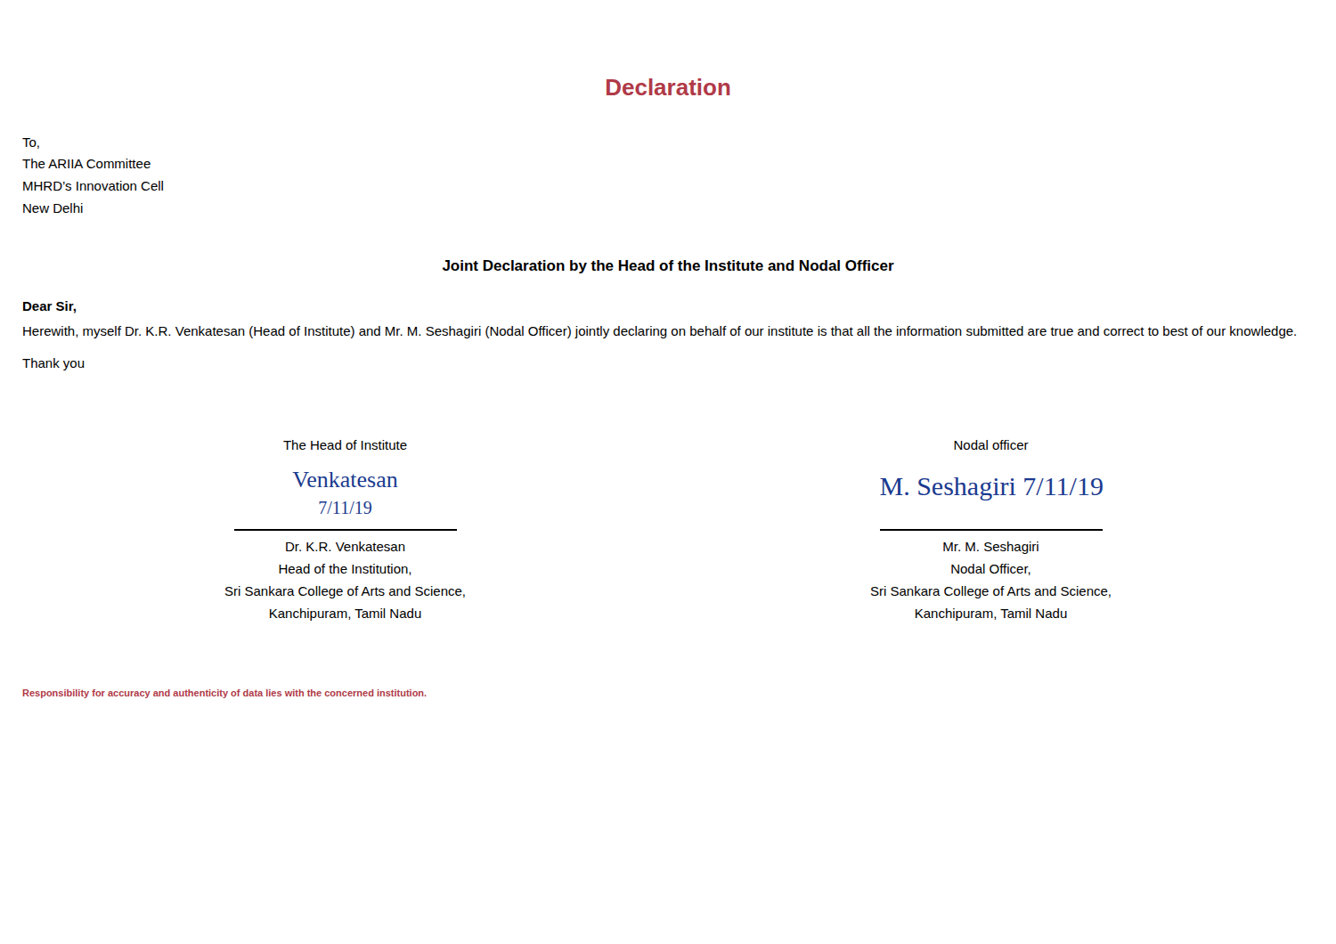Declaration
To,
The ARIIA Committee
MHRD’s Innovation Cell
New Delhi
Joint Declaration by the Head of the Institute and Nodal Officer
Dear Sir,
Herewith, myself Dr. K.R. Venkatesan (Head of Institute) and Mr. M. Seshagiri (Nodal Officer) jointly declaring on behalf of our institute is that all the information submitted are true and correct to best of our knowledge.
Thank you
| The Head of Institute Venkatesan 7/11/19 Dr. K.R. Venkatesan Head of the Institution, Sri Sankara College of Arts and Science, Kanchipuram, Tamil Nadu | Nodal officer M. Seshagiri 7/11/19 Mr. M. Seshagiri Nodal Officer, Sri Sankara College of Arts and Science, Kanchipuram, Tamil Nadu |
Responsibility for accuracy and authenticity of data lies with the concerned institution.